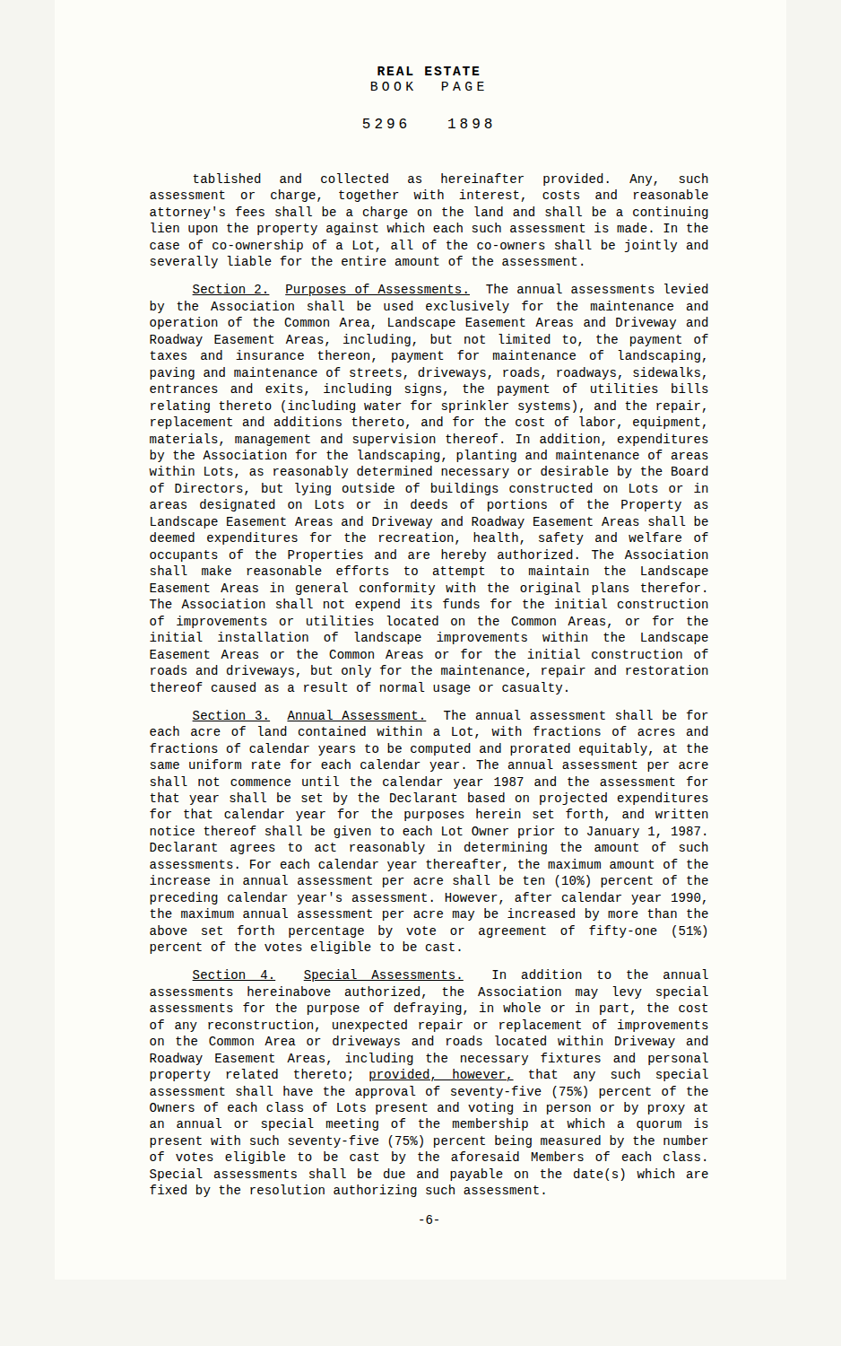REAL ESTATE
BOOK PAGE
5296 1898
tablished and collected as hereinafter provided. Any, such assessment or charge, together with interest, costs and reasonable attorney's fees shall be a charge on the land and shall be a continuing lien upon the property against which each such assessment is made. In the case of co-ownership of a Lot, all of the co-owners shall be jointly and severally liable for the entire amount of the assessment.
Section 2. Purposes of Assessments. The annual assessments levied by the Association shall be used exclusively for the maintenance and operation of the Common Area, Landscape Easement Areas and Driveway and Roadway Easement Areas, including, but not limited to, the payment of taxes and insurance thereon, payment for maintenance of landscaping, paving and maintenance of streets, driveways, roads, roadways, sidewalks, entrances and exits, including signs, the payment of utilities bills relating thereto (including water for sprinkler systems), and the repair, replacement and additions thereto, and for the cost of labor, equipment, materials, management and supervision thereof. In addition, expenditures by the Association for the landscaping, planting and maintenance of areas within Lots, as reasonably determined necessary or desirable by the Board of Directors, but lying outside of buildings constructed on Lots or in areas designated on Lots or in deeds of portions of the Property as Landscape Easement Areas and Driveway and Roadway Easement Areas shall be deemed expenditures for the recreation, health, safety and welfare of occupants of the Properties and are hereby authorized. The Association shall make reasonable efforts to attempt to maintain the Landscape Easement Areas in general conformity with the original plans therefor. The Association shall not expend its funds for the initial construction of improvements or utilities located on the Common Areas, or for the initial installation of landscape improvements within the Landscape Easement Areas or the Common Areas or for the initial construction of roads and driveways, but only for the maintenance, repair and restoration thereof caused as a result of normal usage or casualty.
Section 3. Annual Assessment. The annual assessment shall be for each acre of land contained within a Lot, with fractions of acres and fractions of calendar years to be computed and prorated equitably, at the same uniform rate for each calendar year. The annual assessment per acre shall not commence until the calendar year 1987 and the assessment for that year shall be set by the Declarant based on projected expenditures for that calendar year for the purposes herein set forth, and written notice thereof shall be given to each Lot Owner prior to January 1, 1987. Declarant agrees to act reasonably in determining the amount of such assessments. For each calendar year thereafter, the maximum amount of the increase in annual assessment per acre shall be ten (10%) percent of the preceding calendar year's assessment. However, after calendar year 1990, the maximum annual assessment per acre may be increased by more than the above set forth percentage by vote or agreement of fifty-one (51%) percent of the votes eligible to be cast.
Section 4. Special Assessments. In addition to the annual assessments hereinabove authorized, the Association may levy special assessments for the purpose of defraying, in whole or in part, the cost of any reconstruction, unexpected repair or replacement of improvements on the Common Area or driveways and roads located within Driveway and Roadway Easement Areas, including the necessary fixtures and personal property related thereto; provided, however, that any such special assessment shall have the approval of seventy-five (75%) percent of the Owners of each class of Lots present and voting in person or by proxy at an annual or special meeting of the membership at which a quorum is present with such seventy-five (75%) percent being measured by the number of votes eligible to be cast by the aforesaid Members of each class. Special assessments shall be due and payable on the date(s) which are fixed by the resolution authorizing such assessment.
-6-